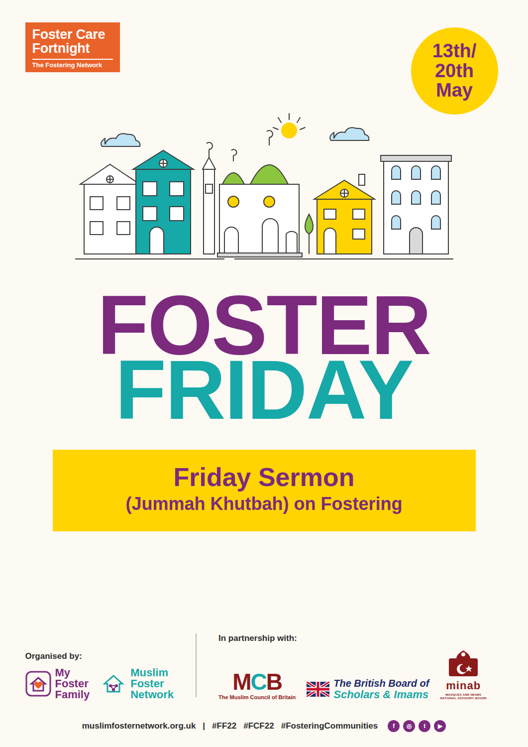Foster Care
Fortnight
The Fostering Network
13th/ 20th May
FOSTER FRIDAY
Friday Sermon
(Jummah Khutbah) on Fostering
Organised by:
My Foster Family
Muslim Foster Network
In partnership with:
MCB
The Muslim Council of Britain
The British Board of
Scholars & Imams
minab
MOSQUES AND IMAMS
NATIONAL ADVISORY BOARD
muslimfosternetwork.org.uk | #FF22 #FCF22 #FosteringCommunities f ◎ t ▶